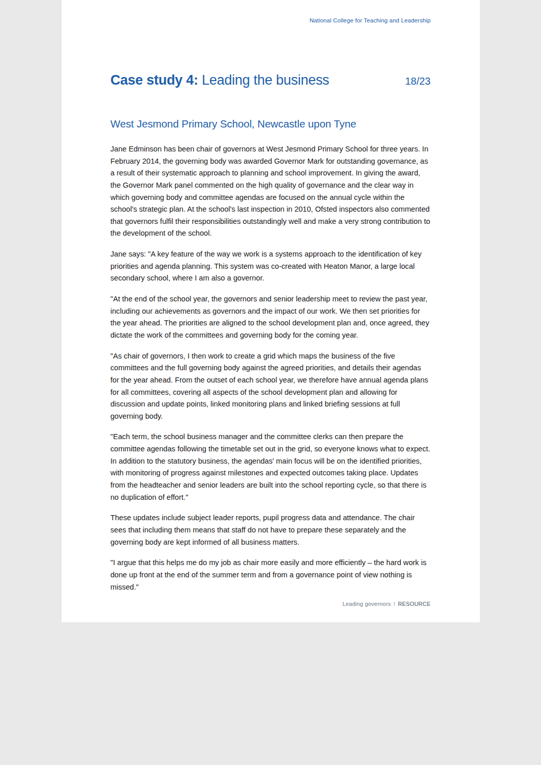National College for Teaching and Leadership
Case study 4: Leading the business
18/23
West Jesmond Primary School, Newcastle upon Tyne
Jane Edminson has been chair of governors at West Jesmond Primary School for three years. In February 2014, the governing body was awarded Governor Mark for outstanding governance, as a result of their systematic approach to planning and school improvement. In giving the award, the Governor Mark panel commented on the high quality of governance and the clear way in which governing body and committee agendas are focused on the annual cycle within the school's strategic plan. At the school's last inspection in 2010, Ofsted inspectors also commented that governors fulfil their responsibilities outstandingly well and make a very strong contribution to the development of the school.
Jane says: "A key feature of the way we work is a systems approach to the identification of key priorities and agenda planning. This system was co-created with Heaton Manor, a large local secondary school, where I am also a governor.
"At the end of the school year, the governors and senior leadership meet to review the past year, including our achievements as governors and the impact of our work. We then set priorities for the year ahead. The priorities are aligned to the school development plan and, once agreed, they dictate the work of the committees and governing body for the coming year.
"As chair of governors, I then work to create a grid which maps the business of the five committees and the full governing body against the agreed priorities, and details their agendas for the year ahead. From the outset of each school year, we therefore have annual agenda plans for all committees, covering all aspects of the school development plan and allowing for discussion and update points, linked monitoring plans and linked briefing sessions at full governing body.
"Each term, the school business manager and the committee clerks can then prepare the committee agendas following the timetable set out in the grid, so everyone knows what to expect. In addition to the statutory business, the agendas' main focus will be on the identified priorities, with monitoring of progress against milestones and expected outcomes taking place. Updates from the headteacher and senior leaders are built into the school reporting cycle, so that there is no duplication of effort."
These updates include subject leader reports, pupil progress data and attendance. The chair sees that including them means that staff do not have to prepare these separately and the governing body are kept informed of all business matters.
"I argue that this helps me do my job as chair more easily and more efficiently – the hard work is done up front at the end of the summer term and from a governance point of view nothing is missed."
Leading governors I RESOURCE